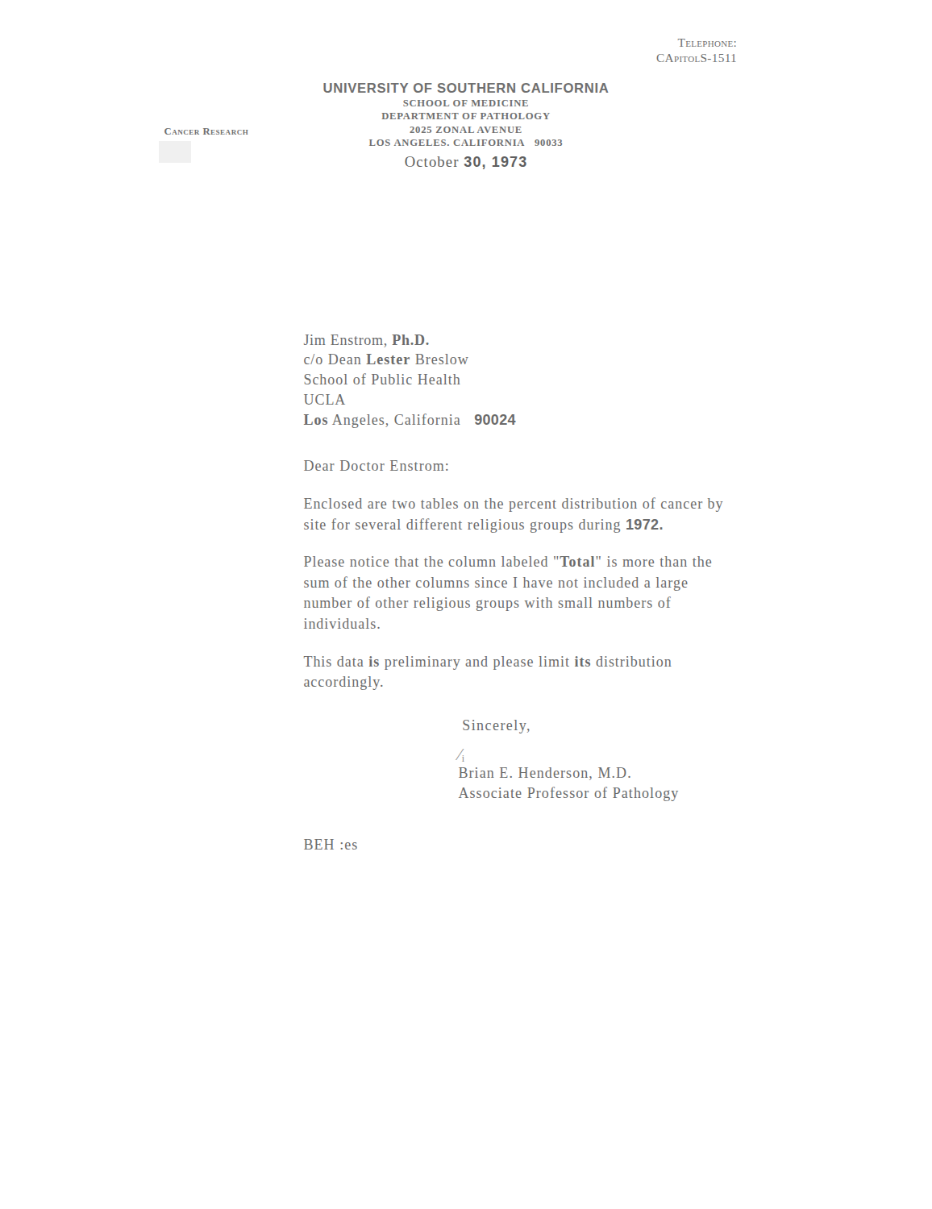Telephone:
CApitolS-1511
UNIVERSITY OF SOUTHERN CALIFORNIA
SCHOOL OF MEDICINE
DEPARTMENT OF PATHOLOGY
2025 ZONAL AVENUE
LOS ANGELES. CALIFORNIA 90033
October 30, 1973
Cancer Research
Jim Enstrom, Ph.D.
c/o Dean Lester Breslow
School of Public Health
UCLA
Los Angeles, California 90024
Dear Doctor Enstrom:
Enclosed are two tables on the percent distribution of cancer by site for several different religious groups during 1972.
Please notice that the column labeled "Total" is more than the sum of the other columns since I have not included a large number of other religious groups with small numbers of individuals.
This data is preliminary and please limit its distribution accordingly.
Sincerely,
⁄ᵢ
Brian E. Henderson, M.D.
Associate Professor of Pathology
BEH :es